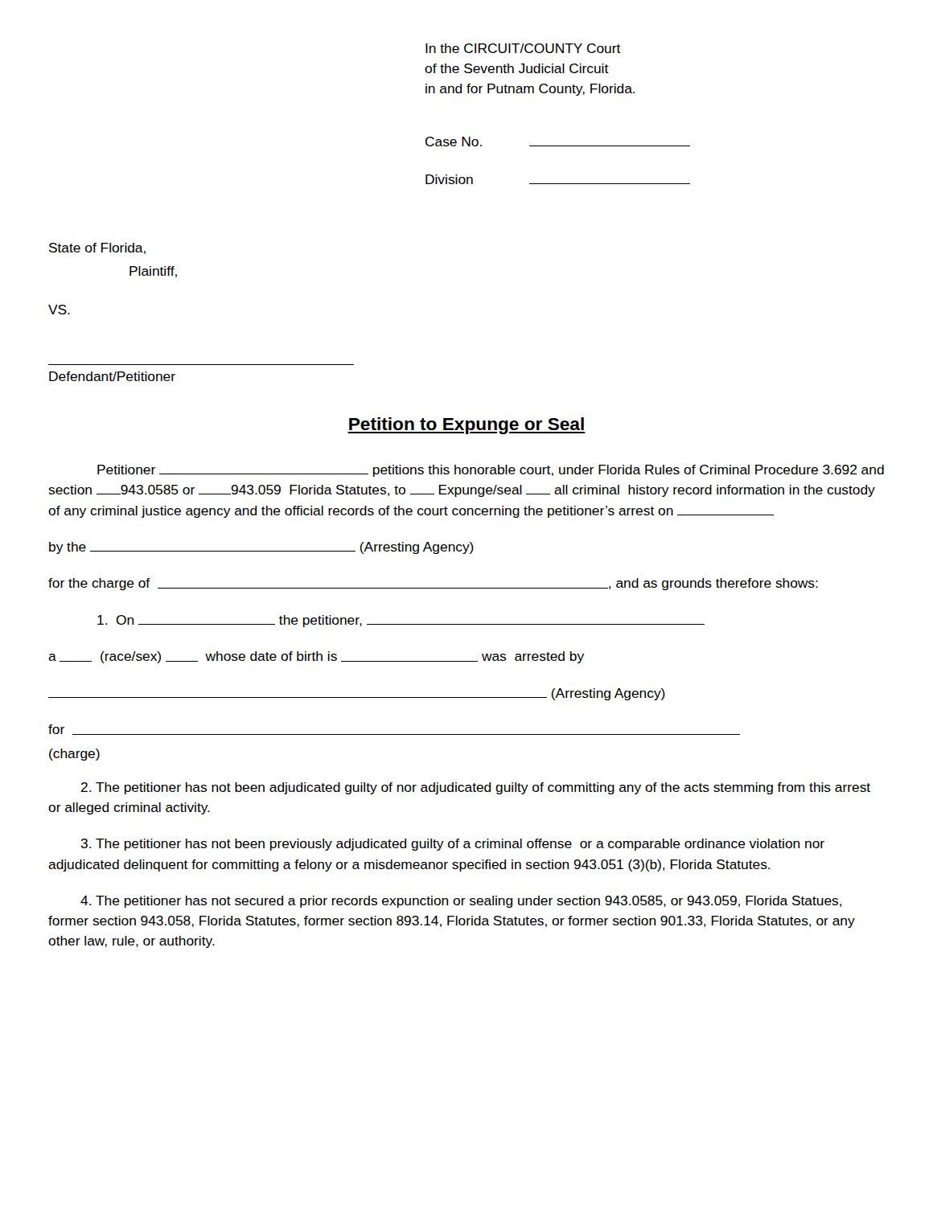In the CIRCUIT/COUNTY Court
of the Seventh Judicial Circuit
in and for Putnam County, Florida.
Case No.
Division
State of Florida,
Plaintiff,
VS.
Defendant/Petitioner
Petition to Expunge or Seal
Petitioner petitions this honorable court, under Florida Rules of Criminal Procedure 3.692 and section 943.0585 or 943.059 Florida Statutes, to Expunge/seal all criminal history record information in the custody of any criminal justice agency and the official records of the court concerning the petitioner’s arrest on
by the (Arresting Agency)
for the charge of , and as grounds therefore shows:
1. On the petitioner,
a (race/sex) whose date of birth is was arrested by
(Arresting Agency)
for
(charge)
2. The petitioner has not been adjudicated guilty of nor adjudicated guilty of committing any of the acts stemming from this arrest or alleged criminal activity.
3. The petitioner has not been previously adjudicated guilty of a criminal offense or a comparable ordinance violation nor adjudicated delinquent for committing a felony or a misdemeanor specified in section 943.051 (3)(b), Florida Statutes.
4. The petitioner has not secured a prior records expunction or sealing under section 943.0585, or 943.059, Florida Statues, former section 943.058, Florida Statutes, former section 893.14, Florida Statutes, or former section 901.33, Florida Statutes, or any other law, rule, or authority.